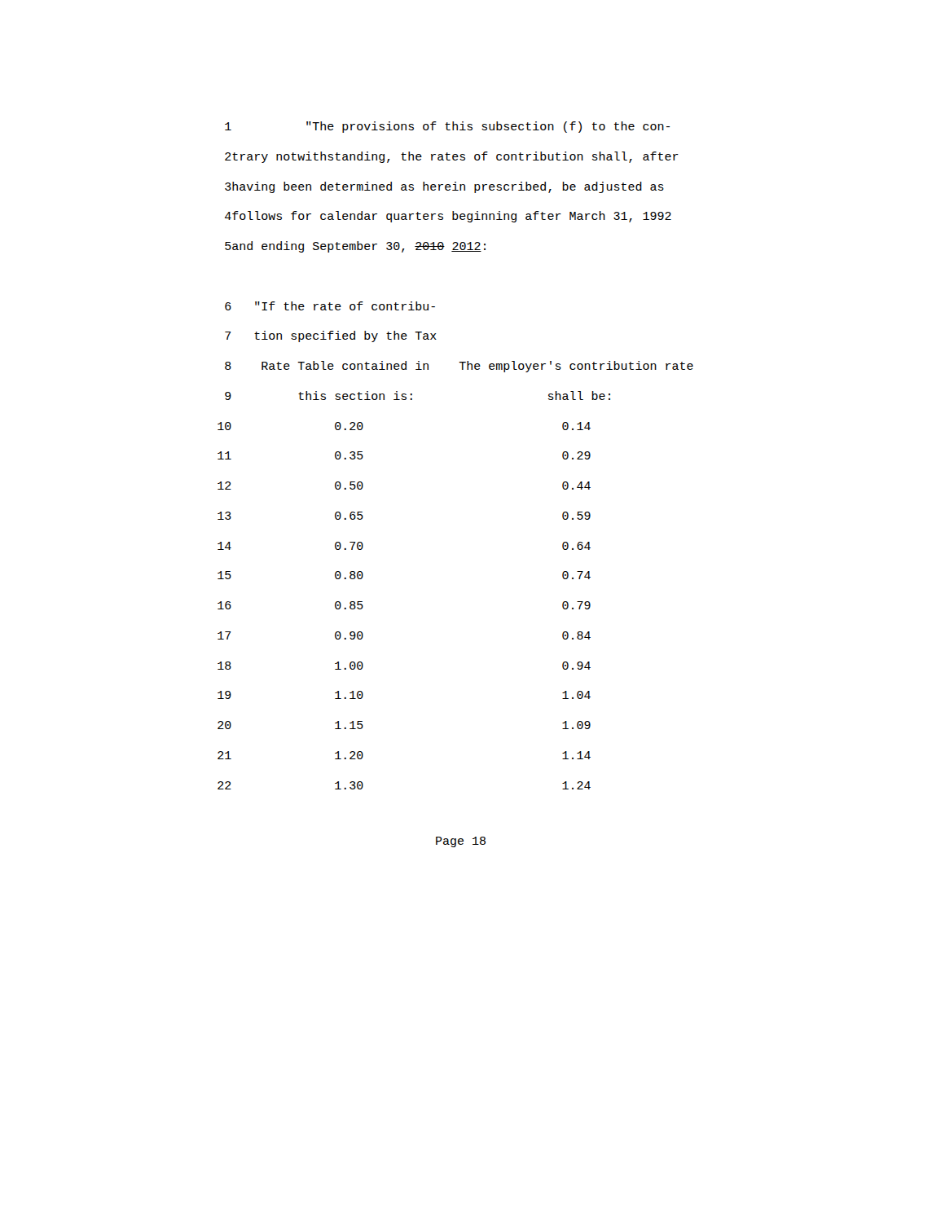| 1 | "The provisions of this subsection (f) to the con- |
| 2 | trary notwithstanding, the rates of contribution shall, after |
| 3 | having been determined as herein prescribed, be adjusted as |
| 4 | follows for calendar quarters beginning after March 31, 1992 |
| 5 | and ending September 30, 2010 2012 : |
| 6 | "If the rate of contribu- |
| 7 | tion specified by the Tax |
| 8 | Rate Table contained in The employer's contribution rate |
| 9 | this section is: shall be: |
| 10 | 0.20 0.14 |
| 11 | 0.35 0.29 |
| 12 | 0.50 0.44 |
| 13 | 0.65 0.59 |
| 14 | 0.70 0.64 |
| 15 | 0.80 0.74 |
| 16 | 0.85 0.79 |
| 17 | 0.90 0.84 |
| 18 | 1.00 0.94 |
| 19 | 1.10 1.04 |
| 20 | 1.15 1.09 |
| 21 | 1.20 1.14 |
| 22 | 1.30 1.24 |
Page 18